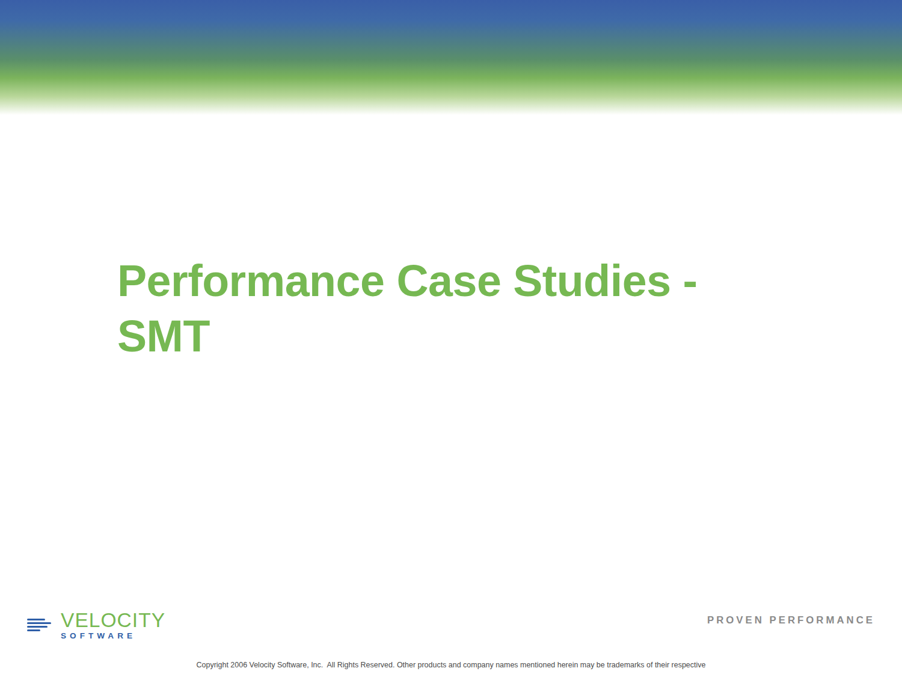Performance Case Studies - SMT
VELOCITY SOFTWARE
PROVEN PERFORMANCE
Copyright 2006 Velocity Software, Inc. All Rights Reserved. Other products and company names mentioned herein may be trademarks of their respective